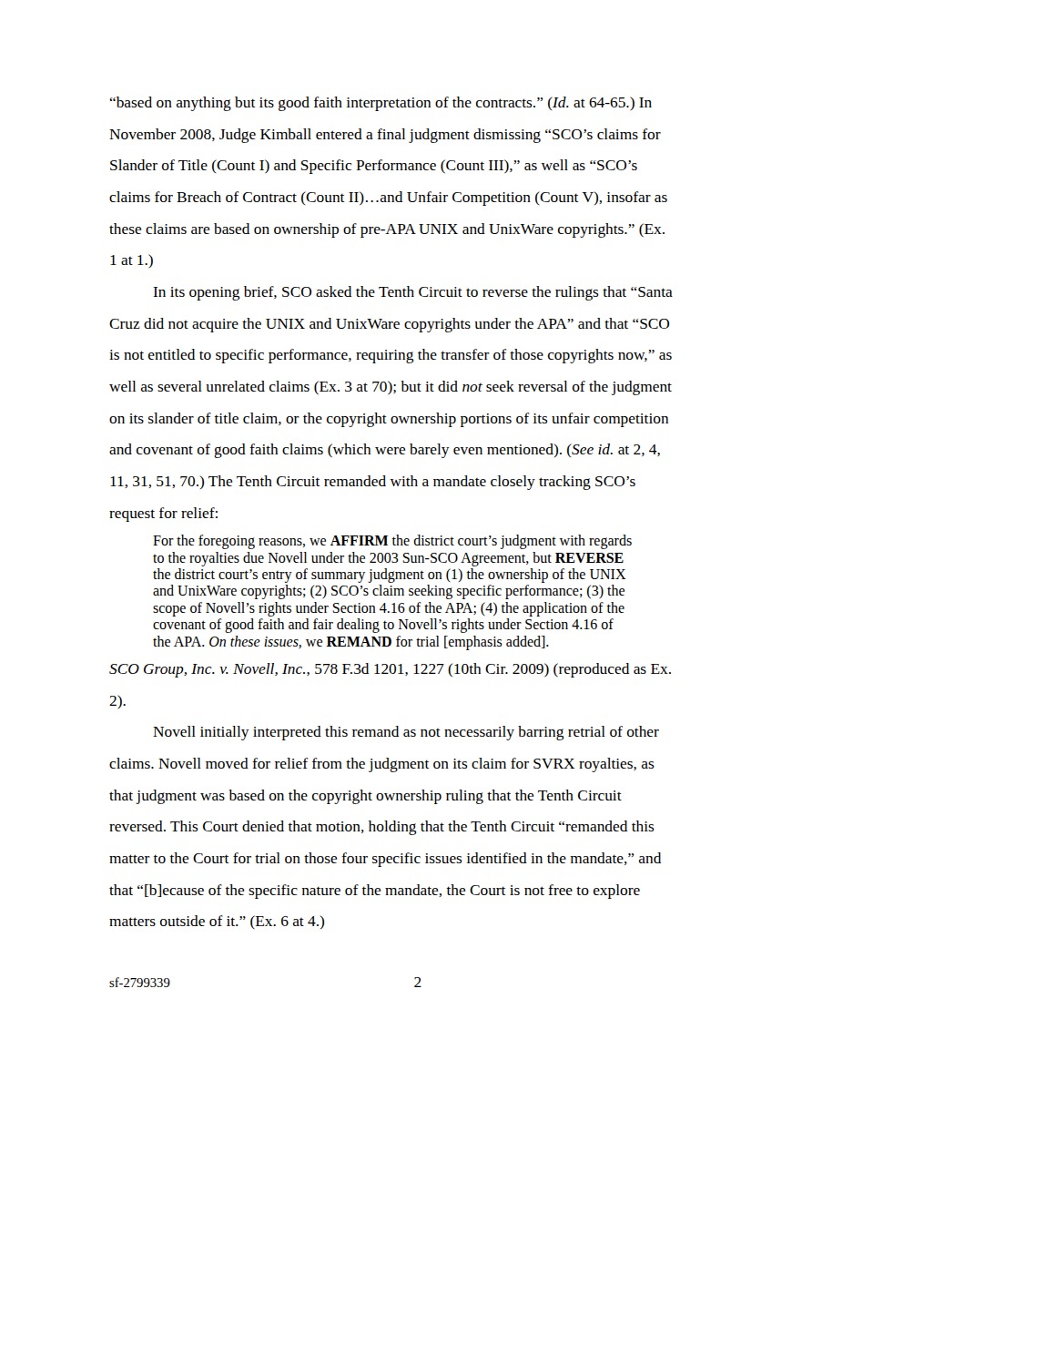“based on anything but its good faith interpretation of the contracts.” (Id. at 64-65.) In November 2008, Judge Kimball entered a final judgment dismissing “SCO’s claims for Slander of Title (Count I) and Specific Performance (Count III),” as well as “SCO’s claims for Breach of Contract (Count II)…and Unfair Competition (Count V), insofar as these claims are based on ownership of pre-APA UNIX and UnixWare copyrights.” (Ex. 1 at 1.)
In its opening brief, SCO asked the Tenth Circuit to reverse the rulings that “Santa Cruz did not acquire the UNIX and UnixWare copyrights under the APA” and that “SCO is not entitled to specific performance, requiring the transfer of those copyrights now,” as well as several unrelated claims (Ex. 3 at 70); but it did not seek reversal of the judgment on its slander of title claim, or the copyright ownership portions of its unfair competition and covenant of good faith claims (which were barely even mentioned). (See id. at 2, 4, 11, 31, 51, 70.) The Tenth Circuit remanded with a mandate closely tracking SCO’s request for relief:
For the foregoing reasons, we AFFIRM the district court’s judgment with regards to the royalties due Novell under the 2003 Sun-SCO Agreement, but REVERSE the district court’s entry of summary judgment on (1) the ownership of the UNIX and UnixWare copyrights; (2) SCO’s claim seeking specific performance; (3) the scope of Novell’s rights under Section 4.16 of the APA; (4) the application of the covenant of good faith and fair dealing to Novell’s rights under Section 4.16 of the APA. On these issues, we REMAND for trial [emphasis added].
SCO Group, Inc. v. Novell, Inc., 578 F.3d 1201, 1227 (10th Cir. 2009) (reproduced as Ex. 2).
Novell initially interpreted this remand as not necessarily barring retrial of other claims. Novell moved for relief from the judgment on its claim for SVRX royalties, as that judgment was based on the copyright ownership ruling that the Tenth Circuit reversed. This Court denied that motion, holding that the Tenth Circuit “remanded this matter to the Court for trial on those four specific issues identified in the mandate,” and that “[b]ecause of the specific nature of the mandate, the Court is not free to explore matters outside of it.” (Ex. 6 at 4.)
sf-2799339 2